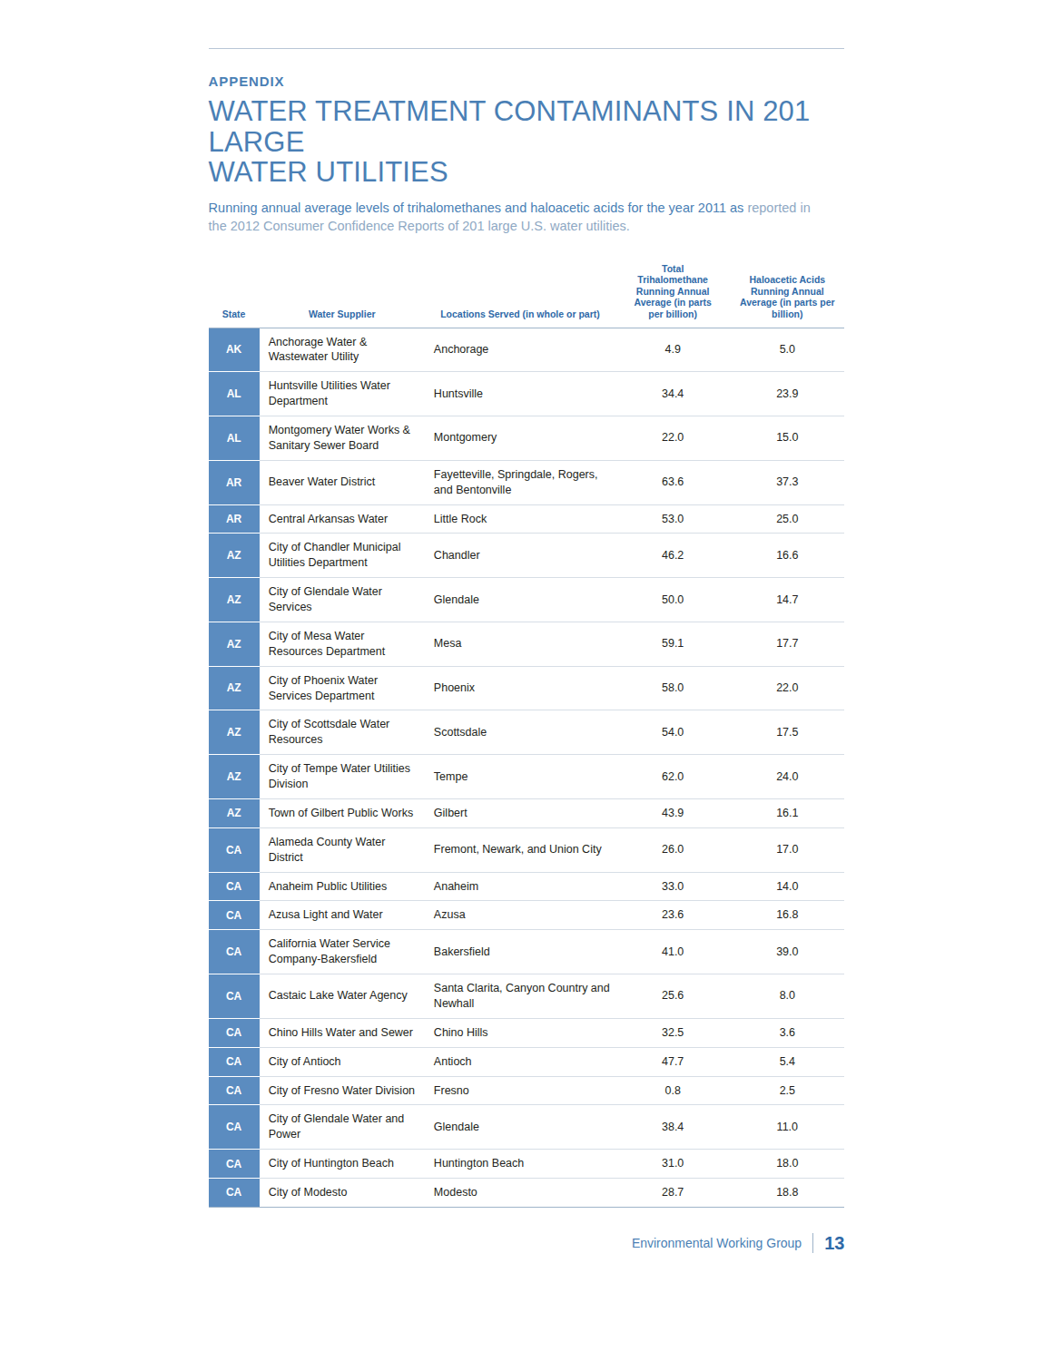APPENDIX
WATER TREATMENT CONTAMINANTS IN 201 LARGE
WATER UTILITIES
Running annual average levels of trihalomethanes and haloacetic acids for the year 2011 as reported in the 2012 Consumer Confidence Reports of 201 large U.S. water utilities.
| State | Water Supplier | Locations Served (in whole or part) | Total Trihalomethane Running Annual Average (in parts per billion) | Haloacetic Acids Running Annual Average (in parts per billion) |
| --- | --- | --- | --- | --- |
| AK | Anchorage Water & Wastewater Utility | Anchorage | 4.9 | 5.0 |
| AL | Huntsville Utilities Water Department | Huntsville | 34.4 | 23.9 |
| AL | Montgomery Water Works & Sanitary Sewer Board | Montgomery | 22.0 | 15.0 |
| AR | Beaver Water District | Fayetteville, Springdale, Rogers, and Bentonville | 63.6 | 37.3 |
| AR | Central Arkansas Water | Little Rock | 53.0 | 25.0 |
| AZ | City of Chandler Municipal Utilities Department | Chandler | 46.2 | 16.6 |
| AZ | City of Glendale Water Services | Glendale | 50.0 | 14.7 |
| AZ | City of Mesa Water Resources Department | Mesa | 59.1 | 17.7 |
| AZ | City of Phoenix Water Services Department | Phoenix | 58.0 | 22.0 |
| AZ | City of Scottsdale Water Resources | Scottsdale | 54.0 | 17.5 |
| AZ | City of Tempe Water Utilities Division | Tempe | 62.0 | 24.0 |
| AZ | Town of Gilbert Public Works | Gilbert | 43.9 | 16.1 |
| CA | Alameda County Water District | Fremont, Newark, and Union City | 26.0 | 17.0 |
| CA | Anaheim Public Utilities | Anaheim | 33.0 | 14.0 |
| CA | Azusa Light and Water | Azusa | 23.6 | 16.8 |
| CA | California Water Service Company-Bakersfield | Bakersfield | 41.0 | 39.0 |
| CA | Castaic Lake Water Agency | Santa Clarita, Canyon Country and Newhall | 25.6 | 8.0 |
| CA | Chino Hills Water and Sewer | Chino Hills | 32.5 | 3.6 |
| CA | City of Antioch | Antioch | 47.7 | 5.4 |
| CA | City of Fresno Water Division | Fresno | 0.8 | 2.5 |
| CA | City of Glendale Water and Power | Glendale | 38.4 | 11.0 |
| CA | City of Huntington Beach | Huntington Beach | 31.0 | 18.0 |
| CA | City of Modesto | Modesto | 28.7 | 18.8 |
Environmental Working Group 13